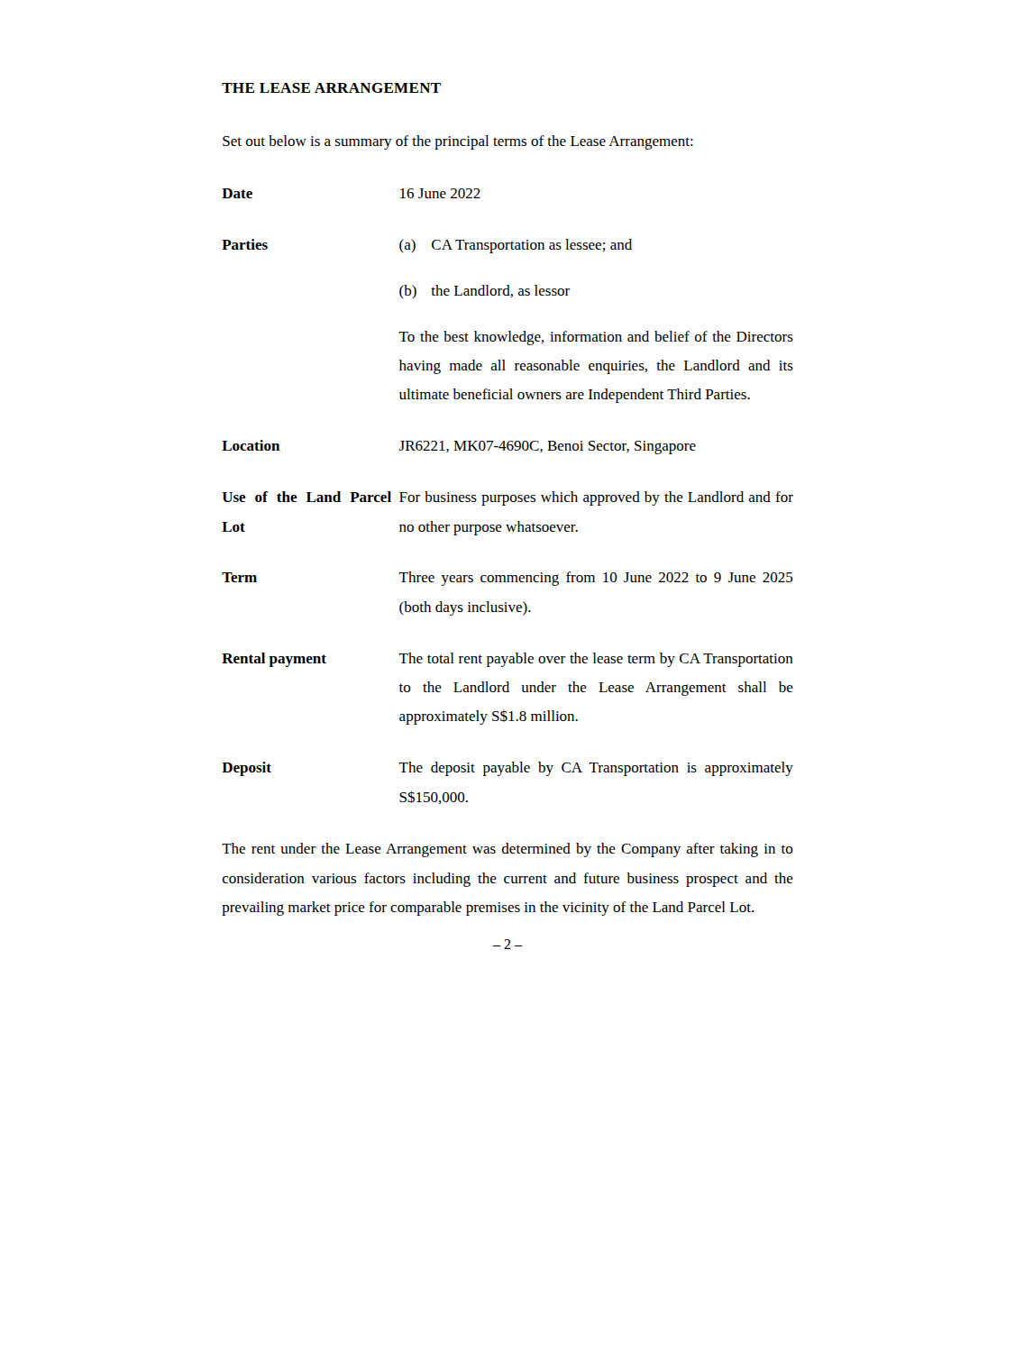THE LEASE ARRANGEMENT
Set out below is a summary of the principal terms of the Lease Arrangement:
| Date | 16 June 2022 |
| Parties | (a) CA Transportation as lessee; and (b) the Landlord, as lessor To the best knowledge, information and belief of the Directors having made all reasonable enquiries, the Landlord and its ultimate beneficial owners are Independent Third Parties. |
| Location | JR6221, MK07-4690C, Benoi Sector, Singapore |
| Use of the Land Parcel Lot | For business purposes which approved by the Landlord and for no other purpose whatsoever. |
| Term | Three years commencing from 10 June 2022 to 9 June 2025 (both days inclusive). |
| Rental payment | The total rent payable over the lease term by CA Transportation to the Landlord under the Lease Arrangement shall be approximately S$1.8 million. |
| Deposit | The deposit payable by CA Transportation is approximately S$150,000. |
The rent under the Lease Arrangement was determined by the Company after taking in to consideration various factors including the current and future business prospect and the prevailing market price for comparable premises in the vicinity of the Land Parcel Lot.
– 2 –